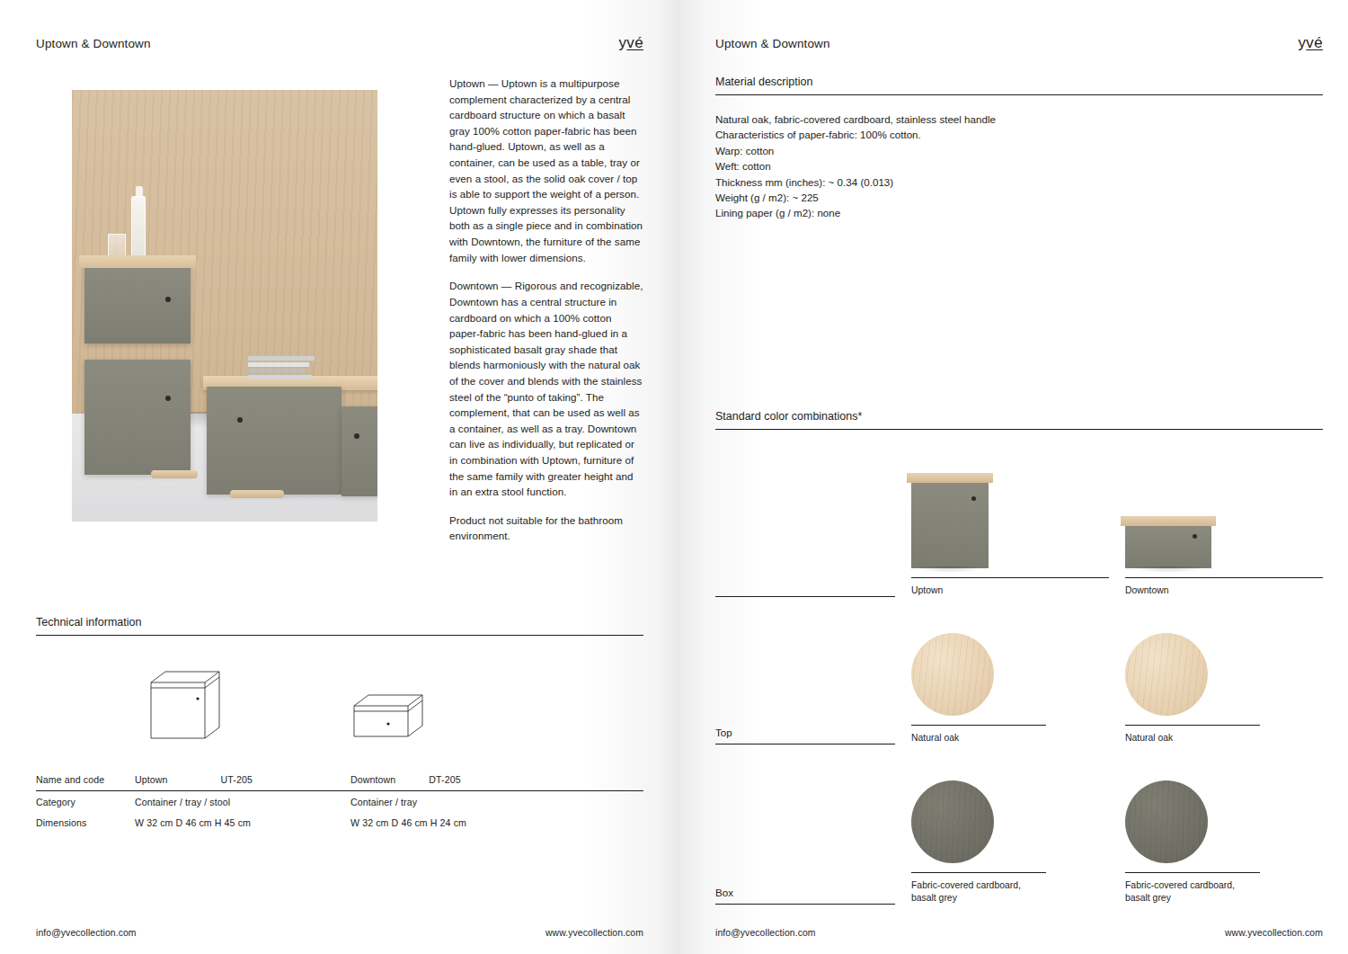Uptown & Downtown
yvé
Uptown — Uptown is a multipurpose complement characterized by a central cardboard structure on which a basalt gray 100% cotton paper-fabric has been hand-glued. Uptown, as well as a container, can be used as a table, tray or even a stool, as the solid oak cover / top is able to support the weight of a person. Uptown fully expresses its personality both as a single piece and in combination with Downtown, the furniture of the same family with lower dimensions.
Downtown — Rigorous and recognizable, Downtown has a central structure in cardboard on which a 100% cotton paper-fabric has been hand-glued in a sophisticated basalt gray shade that blends harmoniously with the natural oak of the cover and blends with the stainless steel of the “punto of taking”. The complement, that can be used as well as a container, as well as a tray. Downtown can live as individually, but replicated or in combination with Uptown, furniture of the same family with greater height and in an extra stool function.
Product not suitable for the bathroom environment.
Technical information
| Name and code | Uptown UT-205 | Downtown DT-205 |
| Category | Container / tray / stool | Container / tray |
| Dimensions | W 32 cm D 46 cm H 45 cm | W 32 cm D 46 cm H 24 cm |
info@yvecollection.com www.yvecollection.com
Uptown & Downtown
yvé
Material description
Natural oak, fabric-covered cardboard, stainless steel handle Characteristics of paper-fabric: 100% cotton. Warp: cotton Weft: cotton Thickness mm (inches): ~ 0.34 (0.013) Weight (g / m2): ~ 225 Lining paper (g / m2): none
Standard color combinations*
Uptown
Downtown
Top
Natural oak
Natural oak
Box
Fabric-covered cardboard, basalt grey
Fabric-covered cardboard, basalt grey
info@yvecollection.com www.yvecollection.com